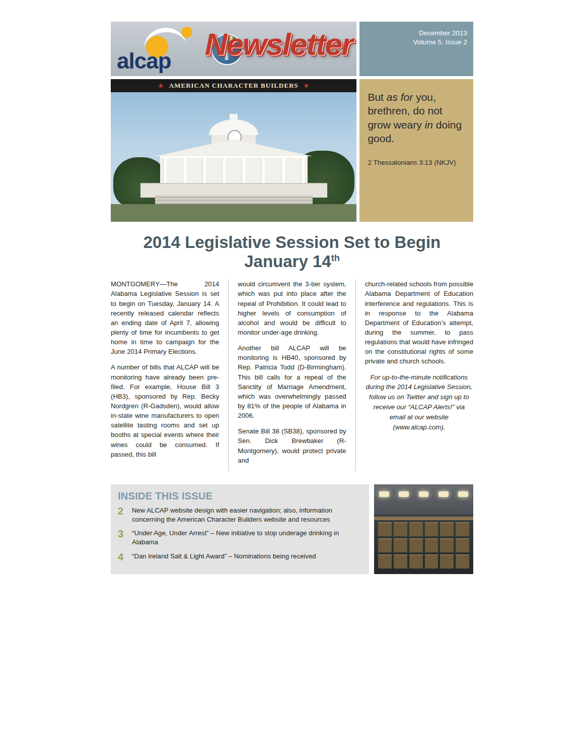alcap
Newsletter
December 2013
Volume 5, Issue 2
★ AMERICAN CHARACTER BUILDERS ★
But as for you, brethren, do not grow weary in doing good.
2 Thessalonians 3:13 (NKJV)
2014 Legislative Session Set to Begin January 14th
MONTGOMERY—The 2014 Alabama Legislative Session is set to begin on Tuesday, January 14. A recently released calendar reflects an ending date of April 7, allowing plenty of time for incumbents to get home in time to campaign for the June 2014 Primary Elections.
A number of bills that ALCAP will be monitoring have already been pre-filed. For example, House Bill 3 (HB3), sponsored by Rep. Becky Nordgren (R-Gadsden), would allow in-state wine manufacturers to open satellite tasting rooms and set up booths at special events where their wines could be consumed. If passed, this bill
would circumvent the 3-tier system, which was put into place after the repeal of Prohibition. It could lead to higher levels of consumption of alcohol and would be difficult to monitor under-age drinking.
Another bill ALCAP will be monitoring is HB40, sponsored by Rep. Patricia Todd (D-Birmingham). This bill calls for a repeal of the Sanctity of Marriage Amendment, which was overwhelmingly passed by 81% of the people of Alabama in 2006.
Senate Bill 38 (SB38), sponsored by Sen. Dick Brewbaker (R-Montgomery), would protect private and
church-related schools from possible Alabama Department of Education interference and regulations. This is in response to the Alabama Department of Education’s attempt, during the summer, to pass regulations that would have infringed on the constitutional rights of some private and church schools.
For up-to-the-minute notifications during the 2014 Legislative Session, follow us on Twitter and sign up to receive our “ALCAP Alerts!” via email at our website (www.alcap.com).
INSIDE THIS ISSUE
2 New ALCAP website design with easier navigation; also, information concerning the American Character Builders website and resources
3“Under Age, Under Arrest” – New initiative to stop underage drinking in Alabama
4“Dan Ireland Salt & Light Award” – Nominations being received